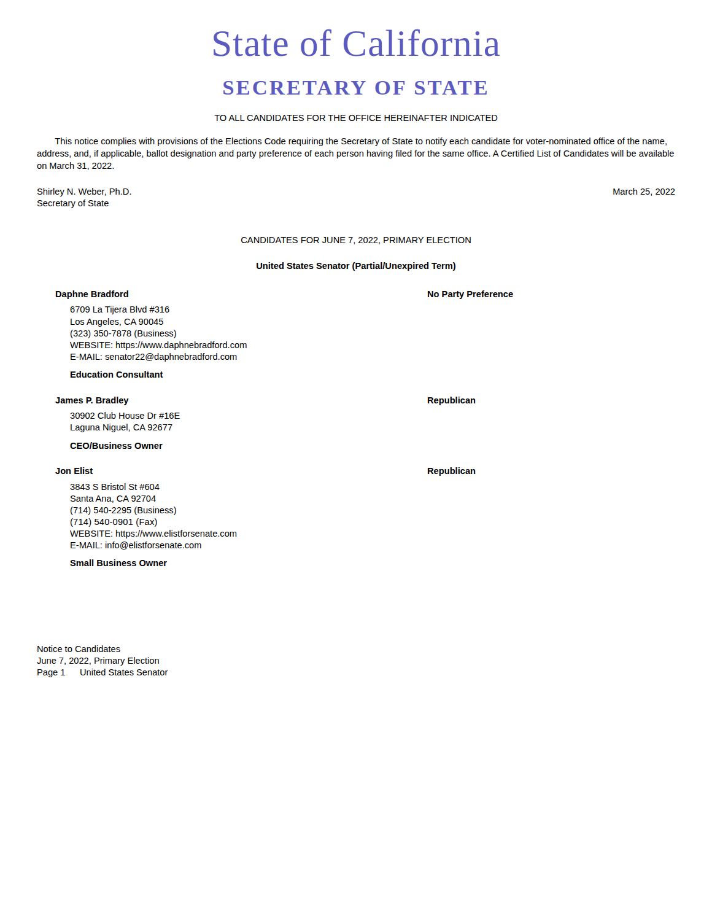State of California
SECRETARY OF STATE
TO ALL CANDIDATES FOR THE OFFICE HEREINAFTER INDICATED
This notice complies with provisions of the Elections Code requiring the Secretary of State to notify each candidate for voter-nominated office of the name, address, and, if applicable, ballot designation and party preference of each person having filed for the same office. A Certified List of Candidates will be available on March 31, 2022.
| Shirley N. Weber, Ph.D. Secretary of State | March 25, 2022 |
CANDIDATES FOR JUNE 7, 2022, PRIMARY ELECTION
United States Senator (Partial/Unexpired Term)
| Daphne Bradford | No Party Preference |
6709 La Tijera Blvd #316
Los Angeles, CA 90045
(323) 350-7878 (Business)
WEBSITE: https://www.daphnebradford.com
E-MAIL: senator22@daphnebradford.com
Education Consultant
| James P. Bradley | Republican |
30902 Club House Dr #16E
Laguna Niguel, CA 92677
CEO/Business Owner
| Jon Elist | Republican |
3843 S Bristol St #604
Santa Ana, CA 92704
(714) 540-2295 (Business)
(714) 540-0901 (Fax)
WEBSITE: https://www.elistforsenate.com
E-MAIL: info@elistforsenate.com
Small Business Owner
Notice to Candidates
June 7, 2022, Primary Election
Page 1 United States Senator